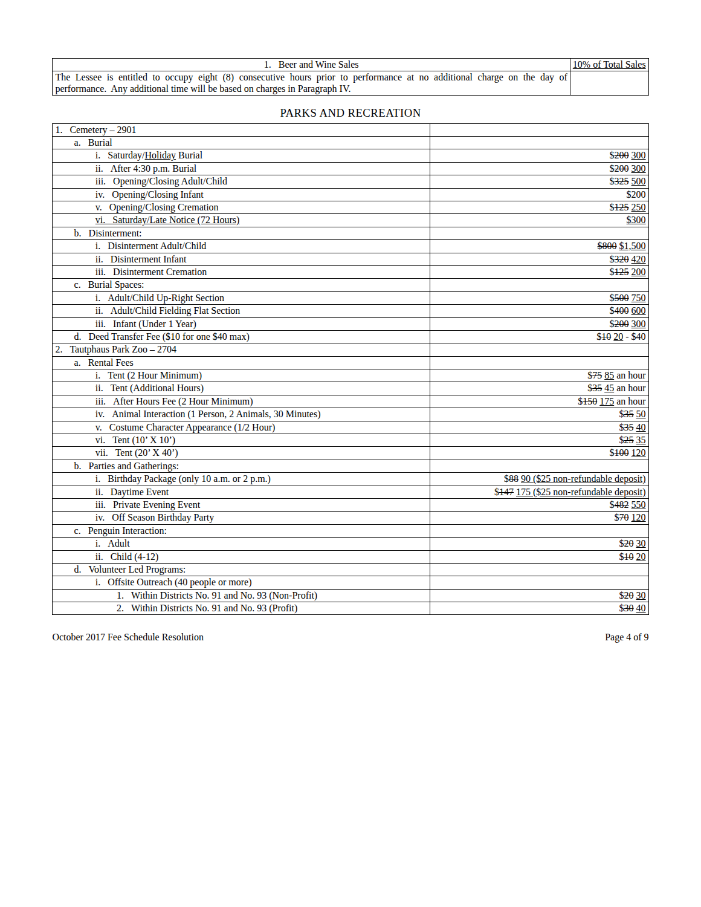| 1. Beer and Wine Sales | 10% of Total Sales |
| The Lessee is entitled to occupy eight (8) consecutive hours prior to performance at no additional charge on the day of performance. Any additional time will be based on charges in Paragraph IV. | |
PARKS AND RECREATION
| 1. Cemetery – 2901 | |
| a. Burial | |
| i. Saturday/ Holiday Burial | $ 200 300 |
| ii. After 4:30 p.m. Burial | $ 200 300 |
| iii. Opening/Closing Adult/Child | $ 325 500 |
| iv. Opening/Closing Infant | $200 |
| v. Opening/Closing Cremation | $ 125 250 |
| vi. Saturday/Late Notice (72 Hours) | $300 |
| b. Disinterment: | |
| i. Disinterment Adult/Child | $800 $1,500 |
| ii. Disinterment Infant | $ 320 420 |
| iii. Disinterment Cremation | $ 125 200 |
| c. Burial Spaces: | |
| i. Adult/Child Up-Right Section | $ 500 750 |
| ii. Adult/Child Fielding Flat Section | $ 400 600 |
| iii. Infant (Under 1 Year) | $ 200 300 |
| d. Deed Transfer Fee ($10 for one $40 max) | $ 10 20 - $40 |
| 2. Tautphaus Park Zoo – 2704 | |
| a. Rental Fees | |
| i. Tent (2 Hour Minimum) | $ 75 85 an hour |
| ii. Tent (Additional Hours) | $ 35 45 an hour |
| iii. After Hours Fee (2 Hour Minimum) | $ 150 175 an hour |
| iv. Animal Interaction (1 Person, 2 Animals, 30 Minutes) | $ 35 50 |
| v. Costume Character Appearance (1/2 Hour) | $ 35 40 |
| vi. Tent (10’ X 10’) | $ 25 35 |
| vii. Tent (20’ X 40’) | $ 100 120 |
| b. Parties and Gatherings: | |
| i. Birthday Package (only 10 a.m. or 2 p.m.) | $ 88 90 ($25 non-refundable deposit) |
| ii. Daytime Event | $ 147 175 ($25 non-refundable deposit) |
| iii. Private Evening Event | $ 482 550 |
| iv. Off Season Birthday Party | $ 70 120 |
| c. Penguin Interaction: | |
| i. Adult | $ 20 30 |
| ii. Child (4-12) | $ 10 20 |
| d. Volunteer Led Programs: | |
| i. Offsite Outreach (40 people or more) | |
| 1. Within Districts No. 91 and No. 93 (Non-Profit) | $ 20 30 |
| 2. Within Districts No. 91 and No. 93 (Profit) | $ 30 40 |
October 2017 Fee Schedule Resolution Page 4 of 9